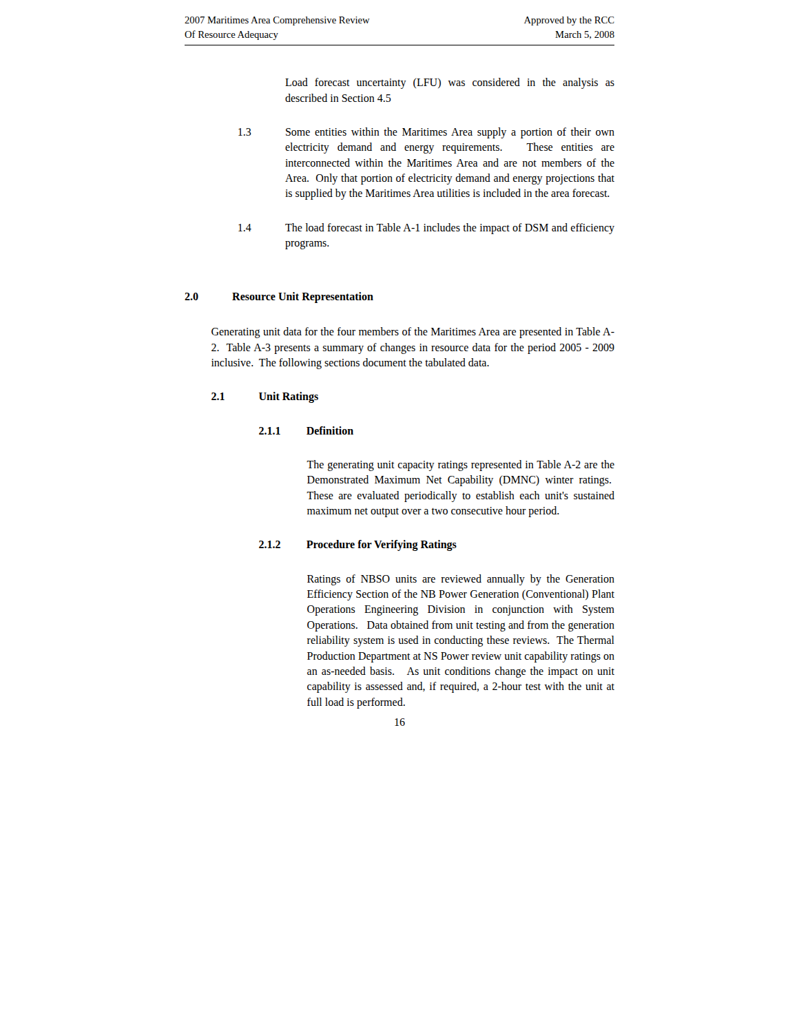2007 Maritimes Area Comprehensive Review
Of Resource Adequacy
Approved by the RCC
March 5, 2008
Load forecast uncertainty (LFU) was considered in the analysis as described in Section 4.5
1.3
Some entities within the Maritimes Area supply a portion of their own electricity demand and energy requirements. These entities are interconnected within the Maritimes Area and are not members of the Area. Only that portion of electricity demand and energy projections that is supplied by the Maritimes Area utilities is included in the area forecast.
1.4
The load forecast in Table A-1 includes the impact of DSM and efficiency programs.
2.0
Resource Unit Representation
Generating unit data for the four members of the Maritimes Area are presented in Table A-2. Table A-3 presents a summary of changes in resource data for the period 2005 - 2009 inclusive. The following sections document the tabulated data.
2.1
Unit Ratings
2.1.1
Definition
The generating unit capacity ratings represented in Table A-2 are the Demonstrated Maximum Net Capability (DMNC) winter ratings. These are evaluated periodically to establish each unit's sustained maximum net output over a two consecutive hour period.
2.1.2
Procedure for Verifying Ratings
Ratings of NBSO units are reviewed annually by the Generation Efficiency Section of the NB Power Generation (Conventional) Plant Operations Engineering Division in conjunction with System Operations. Data obtained from unit testing and from the generation reliability system is used in conducting these reviews. The Thermal Production Department at NS Power review unit capability ratings on an as-needed basis. As unit conditions change the impact on unit capability is assessed and, if required, a 2-hour test with the unit at full load is performed.
16